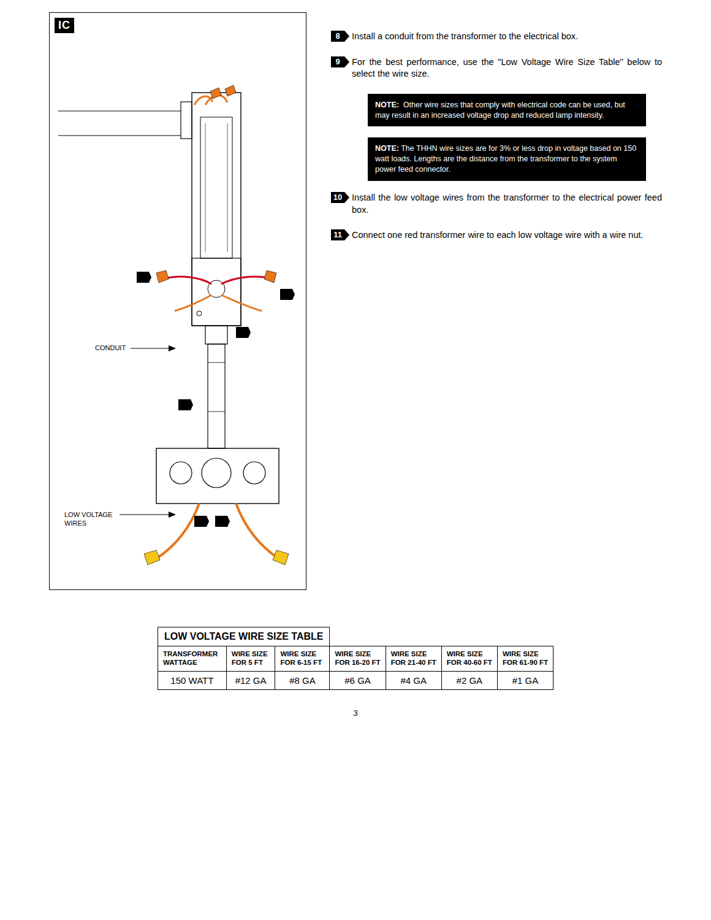IC
11 11 8 8 CONDUIT 10 10 LOW VOLTAGE WIRES
8
Install a conduit from the transformer to the electrical box.
9
For the best performance, use the "Low Voltage Wire Size Table" below to select the wire size.
NOTE: Other wire sizes that comply with electrical code can be used, but may result in an increased voltage drop and reduced lamp intensity.
NOTE: The THHN wire sizes are for 3% or less drop in voltage based on 150 watt loads. Lengths are the distance from the transformer to the system power feed connector.
10
Install the low voltage wires from the transformer to the electrical power feed box.
11
Connect one red transformer wire to each low voltage wire with a wire nut.
| LOW VOLTAGE WIRE SIZE TABLE | | | | |
| TRANSFORMER WATTAGE | WIRE SIZE FOR 5 FT | WIRE SIZE FOR 6-15 FT | WIRE SIZE FOR 16-20 FT | WIRE SIZE FOR 21-40 FT | WIRE SIZE FOR 40-60 FT | WIRE SIZE FOR 61-90 FT |
| 150 WATT | #12 GA | #8 GA | #6 GA | #4 GA | #2 GA | #1 GA |
3